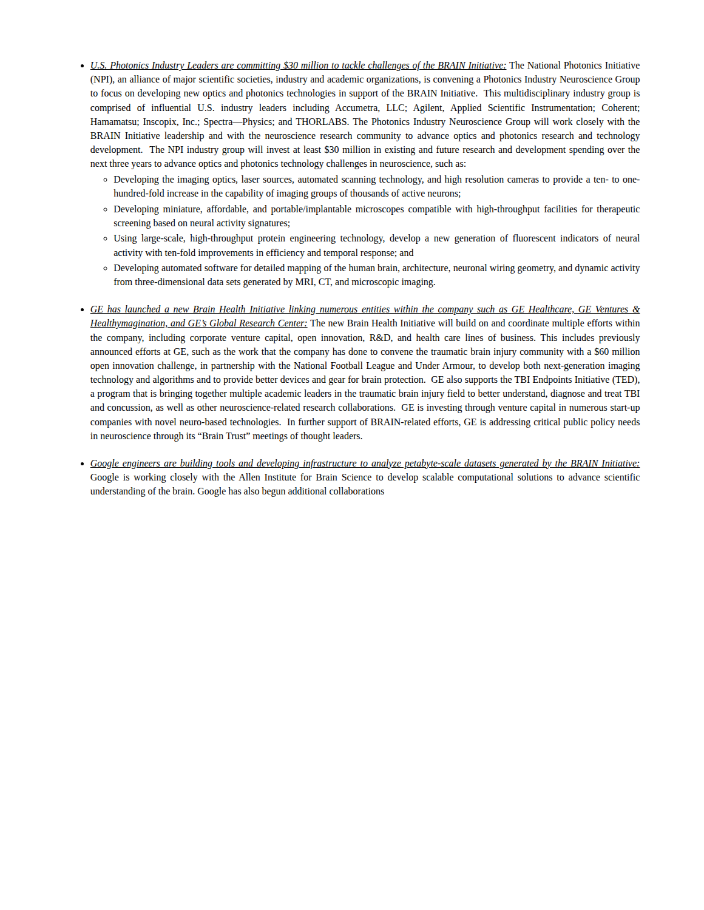U.S. Photonics Industry Leaders are committing $30 million to tackle challenges of the BRAIN Initiative: The National Photonics Initiative (NPI), an alliance of major scientific societies, industry and academic organizations, is convening a Photonics Industry Neuroscience Group to focus on developing new optics and photonics technologies in support of the BRAIN Initiative. This multidisciplinary industry group is comprised of influential U.S. industry leaders including Accumetra, LLC; Agilent, Applied Scientific Instrumentation; Coherent; Hamamatsu; Inscopix, Inc.; Spectra—Physics; and THORLABS. The Photonics Industry Neuroscience Group will work closely with the BRAIN Initiative leadership and with the neuroscience research community to advance optics and photonics research and technology development. The NPI industry group will invest at least $30 million in existing and future research and development spending over the next three years to advance optics and photonics technology challenges in neuroscience, such as:
Developing the imaging optics, laser sources, automated scanning technology, and high resolution cameras to provide a ten- to one-hundred-fold increase in the capability of imaging groups of thousands of active neurons;
Developing miniature, affordable, and portable/implantable microscopes compatible with high-throughput facilities for therapeutic screening based on neural activity signatures;
Using large-scale, high-throughput protein engineering technology, develop a new generation of fluorescent indicators of neural activity with ten-fold improvements in efficiency and temporal response; and
Developing automated software for detailed mapping of the human brain, architecture, neuronal wiring geometry, and dynamic activity from three-dimensional data sets generated by MRI, CT, and microscopic imaging.
GE has launched a new Brain Health Initiative linking numerous entities within the company such as GE Healthcare, GE Ventures & Healthymagination, and GE’s Global Research Center: The new Brain Health Initiative will build on and coordinate multiple efforts within the company, including corporate venture capital, open innovation, R&D, and health care lines of business. This includes previously announced efforts at GE, such as the work that the company has done to convene the traumatic brain injury community with a $60 million open innovation challenge, in partnership with the National Football League and Under Armour, to develop both next-generation imaging technology and algorithms and to provide better devices and gear for brain protection. GE also supports the TBI Endpoints Initiative (TED), a program that is bringing together multiple academic leaders in the traumatic brain injury field to better understand, diagnose and treat TBI and concussion, as well as other neuroscience-related research collaborations. GE is investing through venture capital in numerous start-up companies with novel neuro-based technologies. In further support of BRAIN-related efforts, GE is addressing critical public policy needs in neuroscience through its “Brain Trust” meetings of thought leaders.
Google engineers are building tools and developing infrastructure to analyze petabyte-scale datasets generated by the BRAIN Initiative: Google is working closely with the Allen Institute for Brain Science to develop scalable computational solutions to advance scientific understanding of the brain. Google has also begun additional collaborations